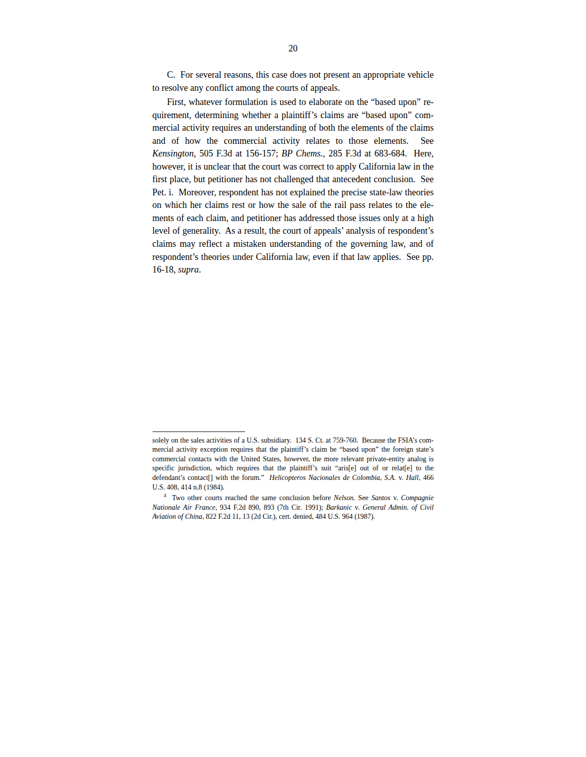20
C. For several reasons, this case does not present an appropriate vehicle to resolve any conflict among the courts of appeals.
First, whatever formulation is used to elaborate on the “based upon” requirement, determining whether a plaintiff’s claims are “based upon” commercial activity requires an understanding of both the elements of the claims and of how the commercial activity relates to those elements. See Kensington, 505 F.3d at 156-157; BP Chems., 285 F.3d at 683-684. Here, however, it is unclear that the court was correct to apply California law in the first place, but petitioner has not challenged that antecedent conclusion. See Pet. i. Moreover, respondent has not explained the precise state-law theories on which her claims rest or how the sale of the rail pass relates to the elements of each claim, and petitioner has addressed those issues only at a high level of generality. As a result, the court of appeals’ analysis of respondent’s claims may reflect a mistaken understanding of the governing law, and of respondent’s theories under California law, even if that law applies. See pp. 16-18, supra.
solely on the sales activities of a U.S. subsidiary. 134 S. Ct. at 759-760. Because the FSIA’s commercial activity exception requires that the plaintiff’s claim be “based upon” the foreign state’s commercial contacts with the United States, however, the more relevant private-entity analog is specific jurisdiction, which requires that the plaintiff’s suit “aris[e] out of or relat[e] to the defendant’s contact[] with the forum.” Helicopteros Nacionales de Colombia, S.A. v. Hall, 466 U.S. 408, 414 n.8 (1984).
4 Two other courts reached the same conclusion before Nelson. See Santos v. Compagnie Nationale Air France, 934 F.2d 890, 893 (7th Cir. 1991); Barkanic v. General Admin. of Civil Aviation of China, 822 F.2d 11, 13 (2d Cir.), cert. denied, 484 U.S. 964 (1987).